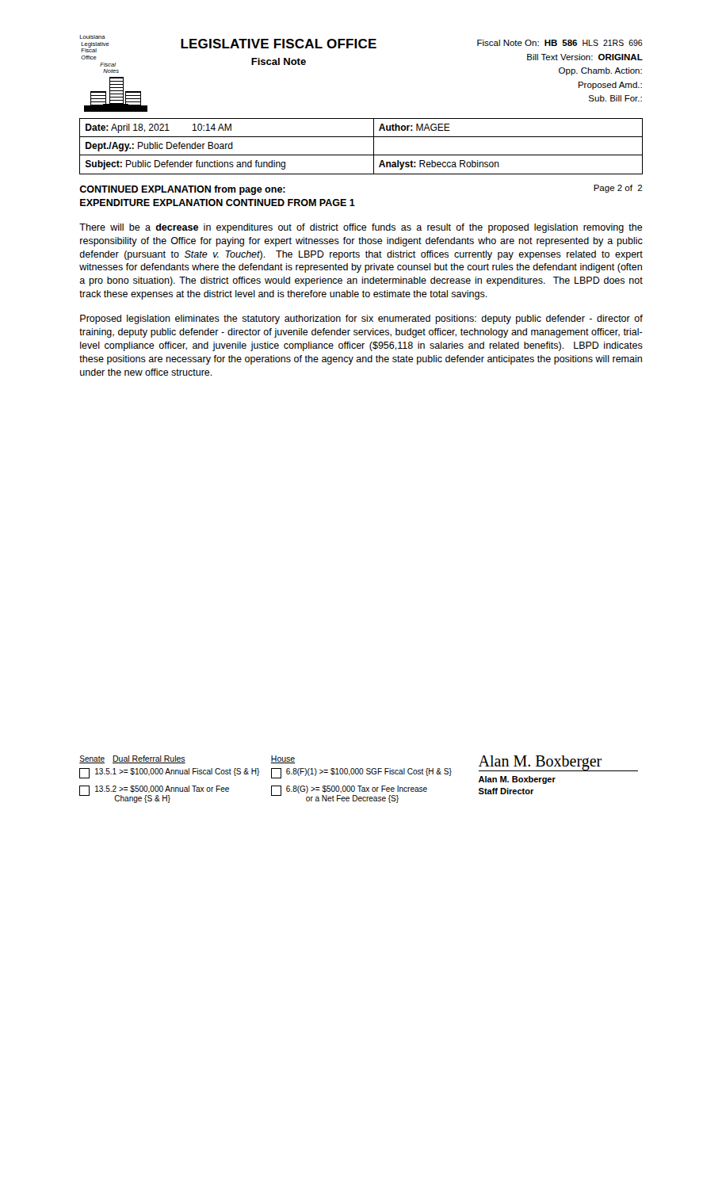Louisiana
Legislative
Fiscal
Office
Fiscal
Notes
LEGISLATIVE FISCAL OFFICE
Fiscal Note
Fiscal Note On: HB 586 HLS 21RS 696
Bill Text Version: ORIGINAL
Opp. Chamb. Action:
Proposed Amd.:
Sub. Bill For.:
Date: April 18, 2021 10:14 AM
Author: MAGEE
Dept./Agy.: Public Defender Board
Subject: Public Defender functions and funding
Analyst: Rebecca Robinson
Page 2 of 2
CONTINUED EXPLANATION from page one: EXPENDITURE EXPLANATION CONTINUED FROM PAGE 1
There will be a decrease in expenditures out of district office funds as a result of the proposed legislation removing the responsibility of the Office for paying for expert witnesses for those indigent defendants who are not represented by a public defender (pursuant to State v. Touchet). The LBPD reports that district offices currently pay expenses related to expert witnesses for defendants where the defendant is represented by private counsel but the court rules the defendant indigent (often a pro bono situation). The district offices would experience an indeterminable decrease in expenditures. The LBPD does not track these expenses at the district level and is therefore unable to estimate the total savings.
Proposed legislation eliminates the statutory authorization for six enumerated positions: deputy public defender - director of training, deputy public defender - director of juvenile defender services, budget officer, technology and management officer, trial-level compliance officer, and juvenile justice compliance officer ($956,118 in salaries and related benefits). LBPD indicates these positions are necessary for the operations of the agency and the state public defender anticipates the positions will remain under the new office structure.
Senate Dual Referral Rules
13.5.1 >= $100,000 Annual Fiscal Cost {S & H}
13.5.2 >= $500,000 Annual Tax or Fee
Change {S & H}
House
6.8(F)(1) >= $100,000 SGF Fiscal Cost {H & S}
6.8(G) >= $500,000 Tax or Fee Increase
or a Net Fee Decrease {S}
Alan M. Boxberger
Alan M. Boxberger
Staff Director